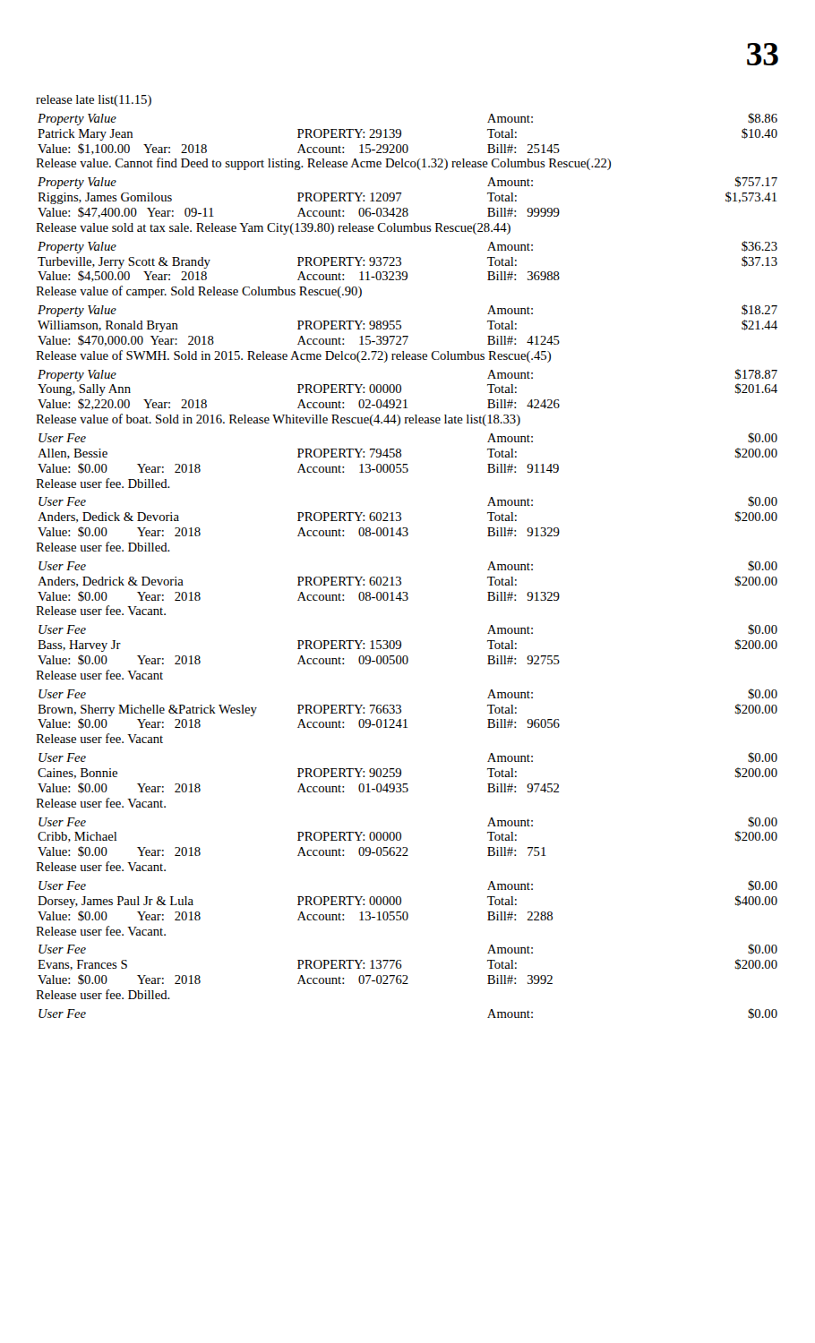33
release late list(11.15)
| Property Value | | Amount: | $8.86 |
| Patrick Mary Jean | PROPERTY: 29139 | Total: | $10.40 |
| Value: $1,100.00 Year: 2018 | Account: 15-29200 | Bill#: 25145 | |
Release value. Cannot find Deed to support listing. Release Acme Delco(1.32) release Columbus Rescue(.22)
| Property Value | | Amount: | $757.17 |
| Riggins, James Gomilous | PROPERTY: 12097 | Total: | $1,573.41 |
| Value: $47,400.00 Year: 09-11 | Account: 06-03428 | Bill#: 99999 | |
Release value sold at tax sale. Release Yam City(139.80) release Columbus Rescue(28.44)
| Property Value | | Amount: | $36.23 |
| Turbeville, Jerry Scott & Brandy | PROPERTY: 93723 | Total: | $37.13 |
| Value: $4,500.00 Year: 2018 | Account: 11-03239 | Bill#: 36988 | |
Release value of camper. Sold Release Columbus Rescue(.90)
| Property Value | | Amount: | $18.27 |
| Williamson, Ronald Bryan | PROPERTY: 98955 | Total: | $21.44 |
| Value: $470,000.00 Year: 2018 | Account: 15-39727 | Bill#: 41245 | |
Release value of SWMH. Sold in 2015. Release Acme Delco(2.72) release Columbus Rescue(.45)
| Property Value | | Amount: | $178.87 |
| Young, Sally Ann | PROPERTY: 00000 | Total: | $201.64 |
| Value: $2,220.00 Year: 2018 | Account: 02-04921 | Bill#: 42426 | |
Release value of boat. Sold in 2016. Release Whiteville Rescue(4.44) release late list(18.33)
| User Fee | | Amount: | $0.00 |
| Allen, Bessie | PROPERTY: 79458 | Total: | $200.00 |
| Value: $0.00 Year: 2018 | Account: 13-00055 | Bill#: 91149 | |
Release user fee. Dbilled.
| User Fee | | Amount: | $0.00 |
| Anders, Dedick & Devoria | PROPERTY: 60213 | Total: | $200.00 |
| Value: $0.00 Year: 2018 | Account: 08-00143 | Bill#: 91329 | |
Release user fee. Dbilled.
| User Fee | | Amount: | $0.00 |
| Anders, Dedrick & Devoria | PROPERTY: 60213 | Total: | $200.00 |
| Value: $0.00 Year: 2018 | Account: 08-00143 | Bill#: 91329 | |
Release user fee. Vacant.
| User Fee | | Amount: | $0.00 |
| Bass, Harvey Jr | PROPERTY: 15309 | Total: | $200.00 |
| Value: $0.00 Year: 2018 | Account: 09-00500 | Bill#: 92755 | |
Release user fee. Vacant
| User Fee | | Amount: | $0.00 |
| Brown, Sherry Michelle &Patrick Wesley | PROPERTY: 76633 | Total: | $200.00 |
| Value: $0.00 Year: 2018 | Account: 09-01241 | Bill#: 96056 | |
Release user fee. Vacant
| User Fee | | Amount: | $0.00 |
| Caines, Bonnie | PROPERTY: 90259 | Total: | $200.00 |
| Value: $0.00 Year: 2018 | Account: 01-04935 | Bill#: 97452 | |
Release user fee. Vacant.
| User Fee | | Amount: | $0.00 |
| Cribb, Michael | PROPERTY: 00000 | Total: | $200.00 |
| Value: $0.00 Year: 2018 | Account: 09-05622 | Bill#: 751 | |
Release user fee. Vacant.
| User Fee | | Amount: | $0.00 |
| Dorsey, James Paul Jr & Lula | PROPERTY: 00000 | Total: | $400.00 |
| Value: $0.00 Year: 2018 | Account: 13-10550 | Bill#: 2288 | |
Release user fee. Vacant.
| User Fee | | Amount: | $0.00 |
| Evans, Frances S | PROPERTY: 13776 | Total: | $200.00 |
| Value: $0.00 Year: 2018 | Account: 07-02762 | Bill#: 3992 | |
Release user fee. Dbilled.
| User Fee | | Amount: | $0.00 |